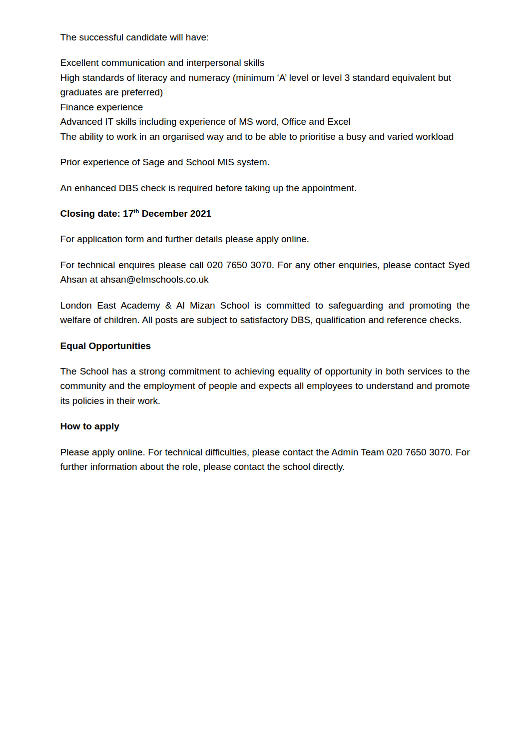The successful candidate will have:
Excellent communication and interpersonal skills
High standards of literacy and numeracy (minimum ‘A’ level or level 3 standard equivalent but graduates are preferred)
Finance experience
Advanced IT skills including experience of MS word, Office and Excel
The ability to work in an organised way and to be able to prioritise a busy and varied workload
Prior experience of Sage and School MIS system.
An enhanced DBS check is required before taking up the appointment.
Closing date: 17th December 2021
For application form and further details please apply online.
For technical enquires please call 020 7650 3070. For any other enquiries, please contact Syed Ahsan at ahsan@elmschools.co.uk
London East Academy & Al Mizan School is committed to safeguarding and promoting the welfare of children. All posts are subject to satisfactory DBS, qualification and reference checks.
Equal Opportunities
The School has a strong commitment to achieving equality of opportunity in both services to the community and the employment of people and expects all employees to understand and promote its policies in their work.
How to apply
Please apply online. For technical difficulties, please contact the Admin Team 020 7650 3070. For further information about the role, please contact the school directly.